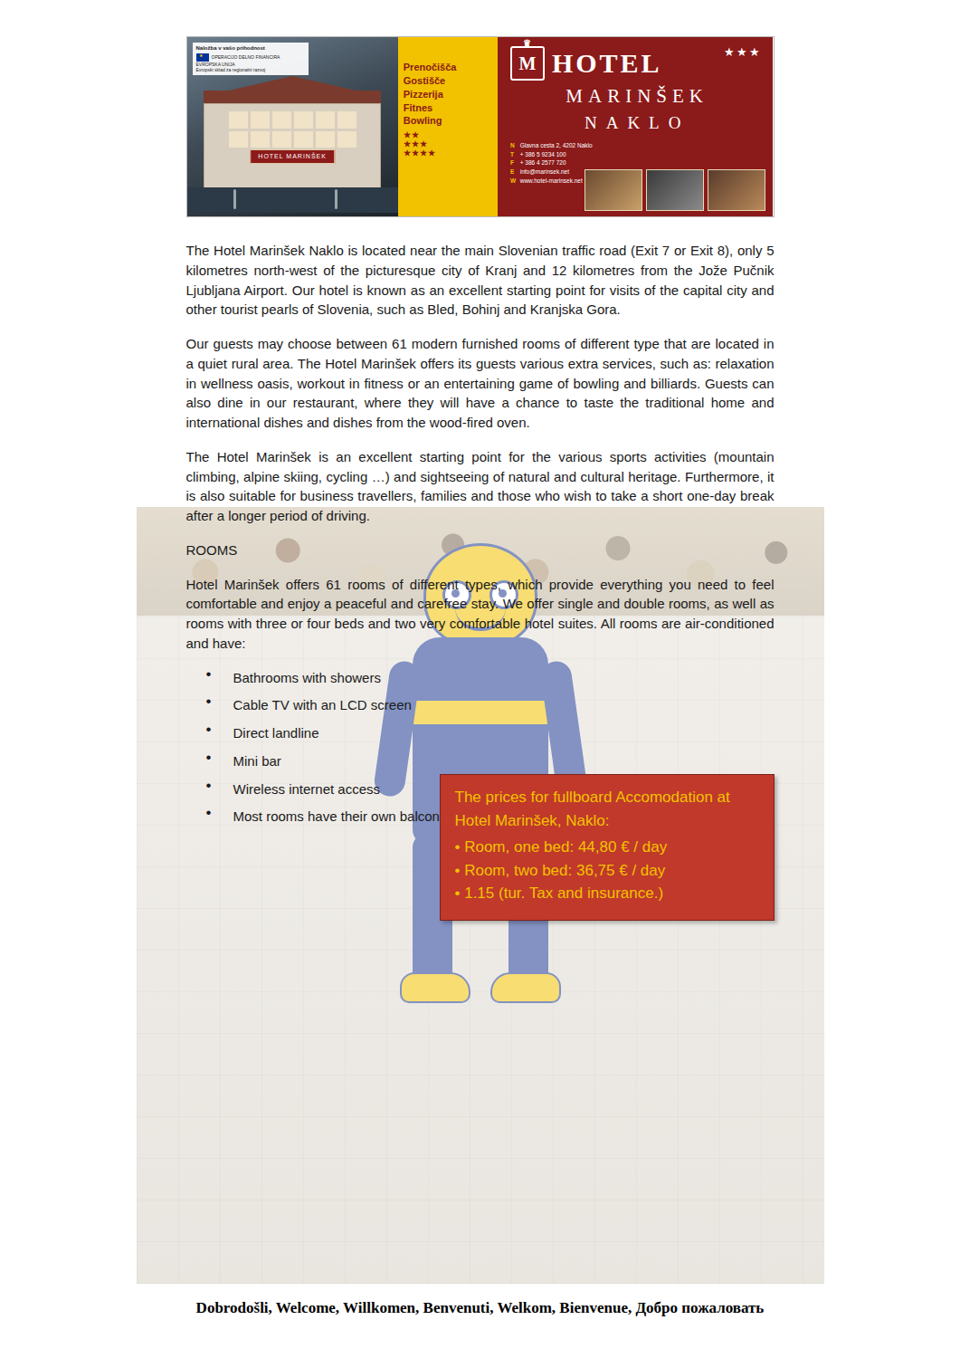Naložba v vašo prihodnost OPERACIJO DELNO FINANCIRA EVROPSKA UNIJA
Evropski sklad za regionalni razvoj
HOTEL MARINŠEK
Prenočišča
Gostišče
Pizzerija
Fitnes
Bowling
★★
★★★
★★★★
★★★
M
HOTEL
MARINŠEK
NAKLO
N Glavna cesta 2, 4202 Naklo
T + 386 5 9234 100
F + 386 4 2577 720
E info@marinsek.net
W www.hotel-marinsek.net
The Hotel Marinšek Naklo is located near the main Slovenian traffic road (Exit 7 or Exit 8), only 5 kilometres north-west of the picturesque city of Kranj and 12 kilometres from the Jože Pučnik Ljubljana Airport. Our hotel is known as an excellent starting point for visits of the capital city and other tourist pearls of Slovenia, such as Bled, Bohinj and Kranjska Gora.
Our guests may choose between 61 modern furnished rooms of different type that are located in a quiet rural area. The Hotel Marinšek offers its guests various extra services, such as: relaxation in wellness oasis, workout in fitness or an entertaining game of bowling and billiards. Guests can also dine in our restaurant, where they will have a chance to taste the traditional home and international dishes and dishes from the wood-fired oven.
The Hotel Marinšek is an excellent starting point for the various sports activities (mountain climbing, alpine skiing, cycling …) and sightseeing of natural and cultural heritage. Furthermore, it is also suitable for business travellers, families and those who wish to take a short one-day break after a longer period of driving.
ROOMS
Hotel Marinšek offers 61 rooms of different types, which provide everything you need to feel comfortable and enjoy a peaceful and carefree stay. We offer single and double rooms, as well as rooms with three or four beds and two very comfortable hotel suites. All rooms are air-conditioned and have:
Bathrooms with showers
Cable TV with an LCD screen
Direct landline
Mini bar
Wireless internet access
Most rooms have their own balcony
The prices for fullboard Accomodation at Hotel Marinšek, Naklo:
Room, one bed: 44,80 € / day
Room, two bed: 36,75 € / day
1.15 (tur. Tax and insurance.)
Dobrodošli, Welcome, Willkomen, Benvenuti, Welkom, Bienvenue, Добро пожаловать